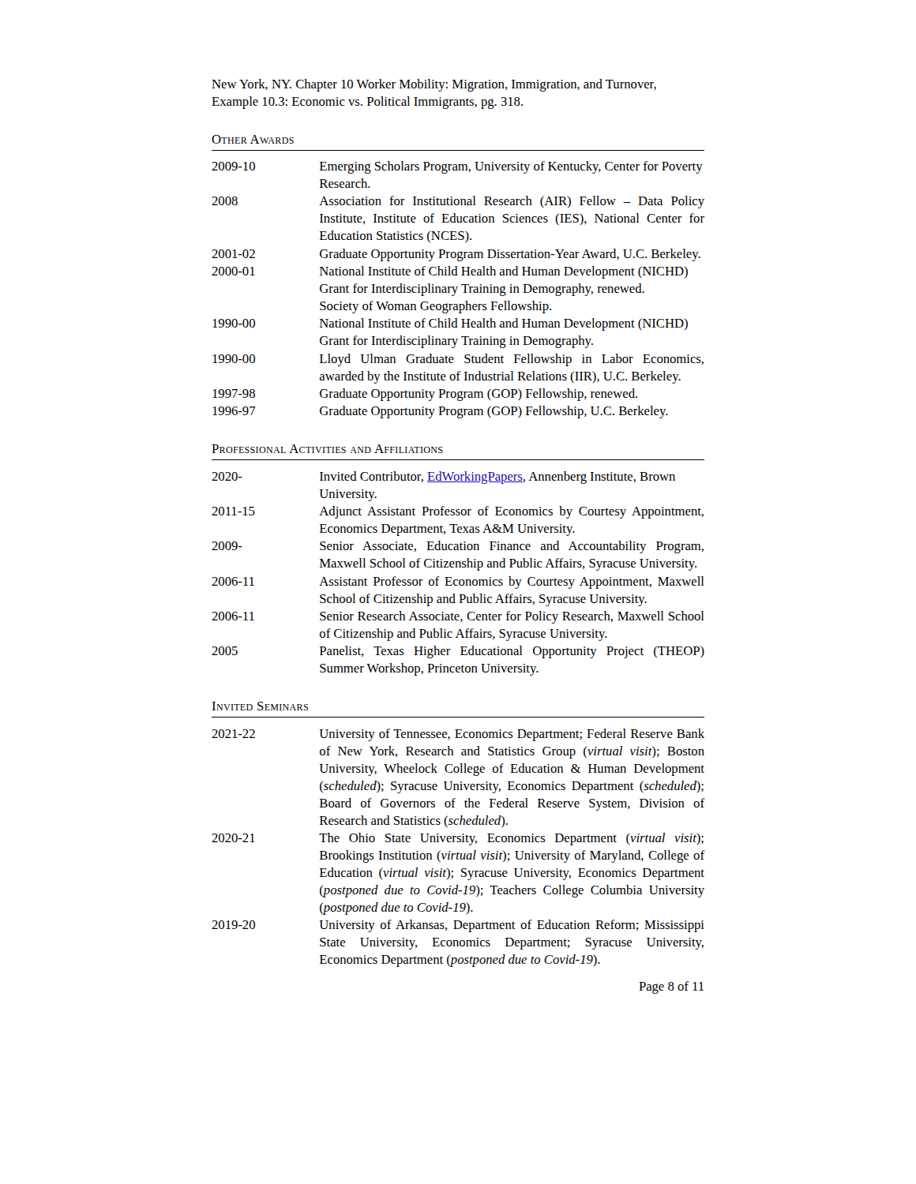New York, NY. Chapter 10 Worker Mobility: Migration, Immigration, and Turnover, Example 10.3: Economic vs. Political Immigrants, pg. 318.
Other Awards
| 2009-10 | Emerging Scholars Program, University of Kentucky, Center for Poverty Research. |
| 2008 | Association for Institutional Research (AIR) Fellow – Data Policy Institute, Institute of Education Sciences (IES), National Center for Education Statistics (NCES). |
| 2001-02 | Graduate Opportunity Program Dissertation-Year Award, U.C. Berkeley. |
| 2000-01 | National Institute of Child Health and Human Development (NICHD) Grant for Interdisciplinary Training in Demography, renewed. Society of Woman Geographers Fellowship. |
| 1990-00 | National Institute of Child Health and Human Development (NICHD) Grant for Interdisciplinary Training in Demography. |
| 1990-00 | Lloyd Ulman Graduate Student Fellowship in Labor Economics, awarded by the Institute of Industrial Relations (IIR), U.C. Berkeley. |
| 1997-98 | Graduate Opportunity Program (GOP) Fellowship, renewed. |
| 1996-97 | Graduate Opportunity Program (GOP) Fellowship, U.C. Berkeley. |
Professional Activities and Affiliations
| 2020- | Invited Contributor, EdWorkingPapers , Annenberg Institute, Brown University. |
| 2011-15 | Adjunct Assistant Professor of Economics by Courtesy Appointment, Economics Department, Texas A&M University. |
| 2009- | Senior Associate, Education Finance and Accountability Program, Maxwell School of Citizenship and Public Affairs, Syracuse University. |
| 2006-11 | Assistant Professor of Economics by Courtesy Appointment, Maxwell School of Citizenship and Public Affairs, Syracuse University. |
| 2006-11 | Senior Research Associate, Center for Policy Research, Maxwell School of Citizenship and Public Affairs, Syracuse University. |
| 2005 | Panelist, Texas Higher Educational Opportunity Project (THEOP) Summer Workshop, Princeton University. |
Invited Seminars
| 2021-22 | University of Tennessee, Economics Department; Federal Reserve Bank of New York, Research and Statistics Group ( virtual visit ); Boston University, Wheelock College of Education & Human Development ( scheduled ); Syracuse University, Economics Department ( scheduled ); Board of Governors of the Federal Reserve System, Division of Research and Statistics ( scheduled ). |
| 2020-21 | The Ohio State University, Economics Department ( virtual visit ); Brookings Institution ( virtual visit ); University of Maryland, College of Education ( virtual visit ); Syracuse University, Economics Department ( postponed due to Covid-19 ); Teachers College Columbia University ( postponed due to Covid-19 ). |
| 2019-20 | University of Arkansas, Department of Education Reform; Mississippi State University, Economics Department; Syracuse University, Economics Department ( postponed due to Covid-19 ). |
Page 8 of 11